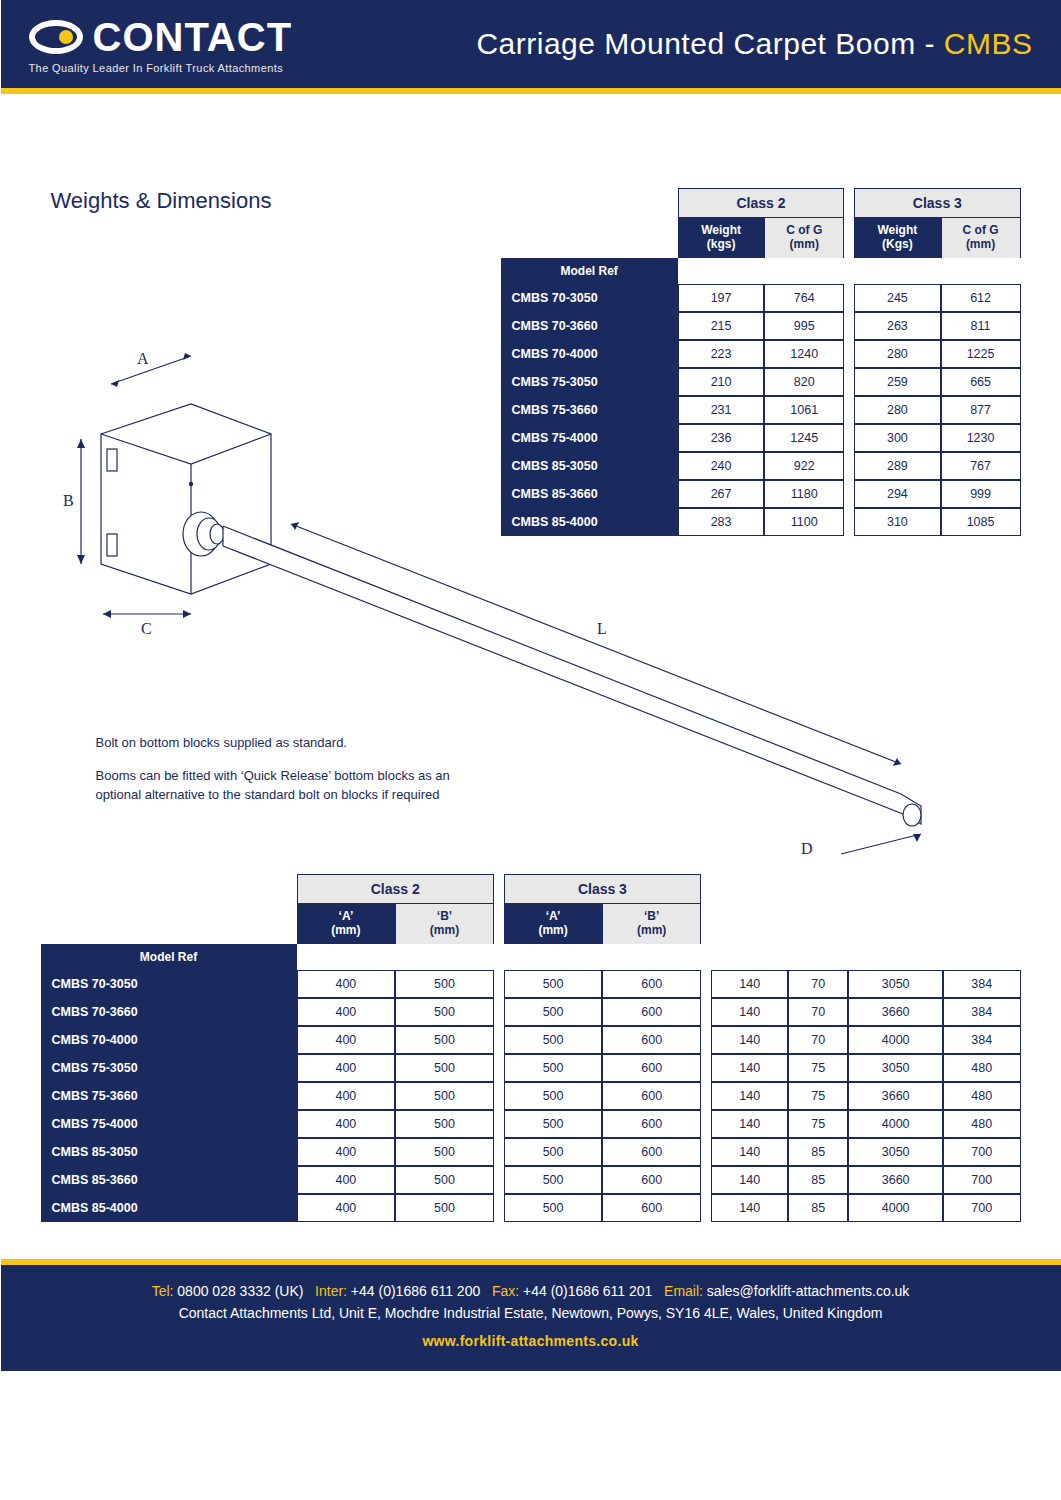CONTACT
The Quality Leader In Forklift Truck Attachments
Carriage Mounted Carpet Boom - CMBS
Weights & Dimensions
| | Class 2 | | Class 3 |
| --- | --- | --- | --- |
| Weight (kgs) | C of G (mm) | Weight (Kgs) | C of G (mm) |
| Model Ref | |
| CMBS 70-3050 | 197 | 764 | | 245 | 612 |
| CMBS 70-3660 | 215 | 995 | | 263 | 811 |
| CMBS 70-4000 | 223 | 1240 | | 280 | 1225 |
| CMBS 75-3050 | 210 | 820 | | 259 | 665 |
| CMBS 75-3660 | 231 | 1061 | | 280 | 877 |
| CMBS 75-4000 | 236 | 1245 | | 300 | 1230 |
| CMBS 85-3050 | 240 | 922 | | 289 | 767 |
| CMBS 85-3660 | 267 | 1180 | | 294 | 999 |
| CMBS 85-4000 | 283 | 1100 | | 310 | 1085 |
A B C L D
Bolt on bottom blocks supplied as standard.
Booms can be fitted with ‘Quick Release’ bottom blocks as an optional alternative to the standard bolt on blocks if required
| | Class 2 | | Class 3 | | | | | |
| --- | --- | --- | --- | --- | --- | --- | --- | --- |
| ‘A’ (mm) | ‘B’ (mm) | ‘A’ (mm) | ‘B’ (mm) |
| Model Ref | |
| CMBS 70-3050 | 400 | 500 | | 500 | 600 | | 140 | 70 | 3050 | 384 |
| CMBS 70-3660 | 400 | 500 | | 500 | 600 | | 140 | 70 | 3660 | 384 |
| CMBS 70-4000 | 400 | 500 | | 500 | 600 | | 140 | 70 | 4000 | 384 |
| CMBS 75-3050 | 400 | 500 | | 500 | 600 | | 140 | 75 | 3050 | 480 |
| CMBS 75-3660 | 400 | 500 | | 500 | 600 | | 140 | 75 | 3660 | 480 |
| CMBS 75-4000 | 400 | 500 | | 500 | 600 | | 140 | 75 | 4000 | 480 |
| CMBS 85-3050 | 400 | 500 | | 500 | 600 | | 140 | 85 | 3050 | 700 |
| CMBS 85-3660 | 400 | 500 | | 500 | 600 | | 140 | 85 | 3660 | 700 |
| CMBS 85-4000 | 400 | 500 | | 500 | 600 | | 140 | 85 | 4000 | 700 |
Tel: 0800 028 3332 (UK) Inter: +44 (0)1686 611 200 Fax: +44 (0)1686 611 201 Email: sales@forklift-attachments.co.uk
Contact Attachments Ltd, Unit E, Mochdre Industrial Estate, Newtown, Powys, SY16 4LE, Wales, United Kingdom
www.forklift-attachments.co.uk